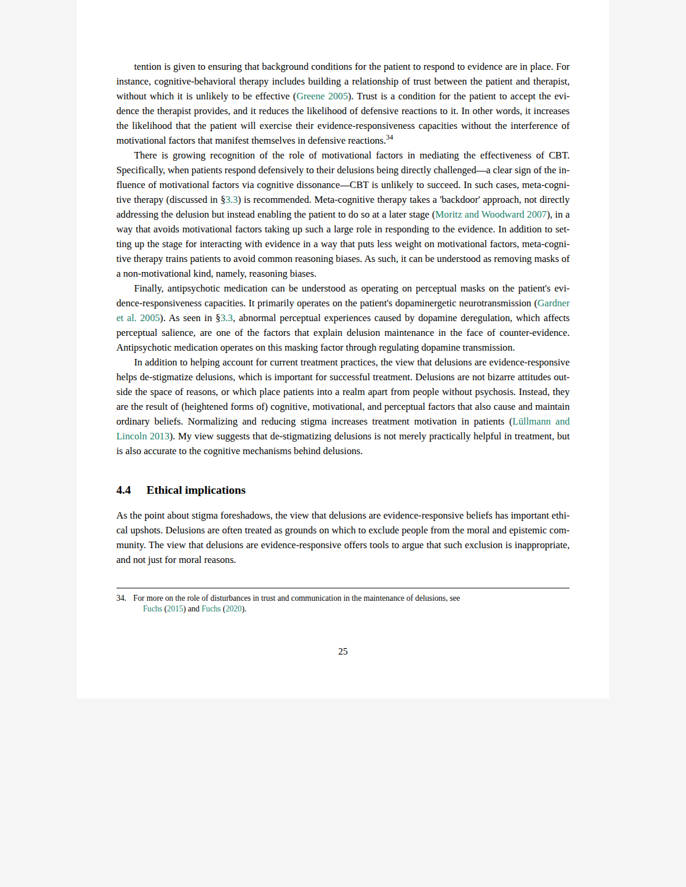tention is given to ensuring that background conditions for the patient to respond to evidence are in place. For instance, cognitive-behavioral therapy includes building a relationship of trust between the patient and therapist, without which it is unlikely to be effective (Greene 2005). Trust is a condition for the patient to accept the evidence the therapist provides, and it reduces the likelihood of defensive reactions to it. In other words, it increases the likelihood that the patient will exercise their evidence-responsiveness capacities without the interference of motivational factors that manifest themselves in defensive reactions.34
There is growing recognition of the role of motivational factors in mediating the effectiveness of CBT. Specifically, when patients respond defensively to their delusions being directly challenged—a clear sign of the influence of motivational factors via cognitive dissonance—CBT is unlikely to succeed. In such cases, meta-cognitive therapy (discussed in §3.3) is recommended. Meta-cognitive therapy takes a 'backdoor' approach, not directly addressing the delusion but instead enabling the patient to do so at a later stage (Moritz and Woodward 2007), in a way that avoids motivational factors taking up such a large role in responding to the evidence. In addition to setting up the stage for interacting with evidence in a way that puts less weight on motivational factors, meta-cognitive therapy trains patients to avoid common reasoning biases. As such, it can be understood as removing masks of a non-motivational kind, namely, reasoning biases.
Finally, antipsychotic medication can be understood as operating on perceptual masks on the patient's evidence-responsiveness capacities. It primarily operates on the patient's dopaminergetic neurotransmission (Gardner et al. 2005). As seen in §3.3, abnormal perceptual experiences caused by dopamine deregulation, which affects perceptual salience, are one of the factors that explain delusion maintenance in the face of counter-evidence. Antipsychotic medication operates on this masking factor through regulating dopamine transmission.
In addition to helping account for current treatment practices, the view that delusions are evidence-responsive helps de-stigmatize delusions, which is important for successful treatment. Delusions are not bizarre attitudes outside the space of reasons, or which place patients into a realm apart from people without psychosis. Instead, they are the result of (heightened forms of) cognitive, motivational, and perceptual factors that also cause and maintain ordinary beliefs. Normalizing and reducing stigma increases treatment motivation in patients (Lüllmann and Lincoln 2013). My view suggests that de-stigmatizing delusions is not merely practically helpful in treatment, but is also accurate to the cognitive mechanisms behind delusions.
4.4 Ethical implications
As the point about stigma foreshadows, the view that delusions are evidence-responsive beliefs has important ethical upshots. Delusions are often treated as grounds on which to exclude people from the moral and epistemic community. The view that delusions are evidence-responsive offers tools to argue that such exclusion is inappropriate, and not just for moral reasons.
34.
For more on the role of disturbances in trust and communication in the maintenance of delusions, see Fuchs (2015) and Fuchs (2020).
25